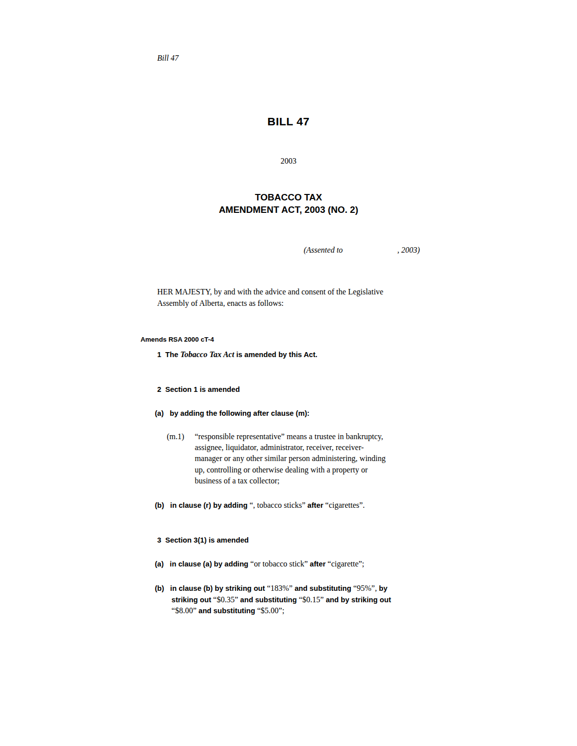Bill 47
BILL 47
2003
TOBACCO TAX
AMENDMENT ACT, 2003 (NO. 2)
(Assented to , 2003)
HER MAJESTY, by and with the advice and consent of the Legislative Assembly of Alberta, enacts as follows:
Amends RSA 2000 cT-4
1 The Tobacco Tax Act is amended by this Act.
2 Section 1 is amended
(a) by adding the following after clause (m):
(m.1)
“responsible representative” means a trustee in bankruptcy, assignee, liquidator, administrator, receiver, receiver-manager or any other similar person administering, winding up, controlling or otherwise dealing with a property or business of a tax collector;
(b) in clause (r) by adding “, tobacco sticks” after “cigarettes”.
3 Section 3(1) is amended
(a) in clause (a) by adding “or tobacco stick” after “cigarette”;
(b) in clause (b) by striking out “183%” and substituting “95%”, by striking out “$0.35” and substituting “$0.15” and by striking out “$8.00” and substituting “$5.00”;